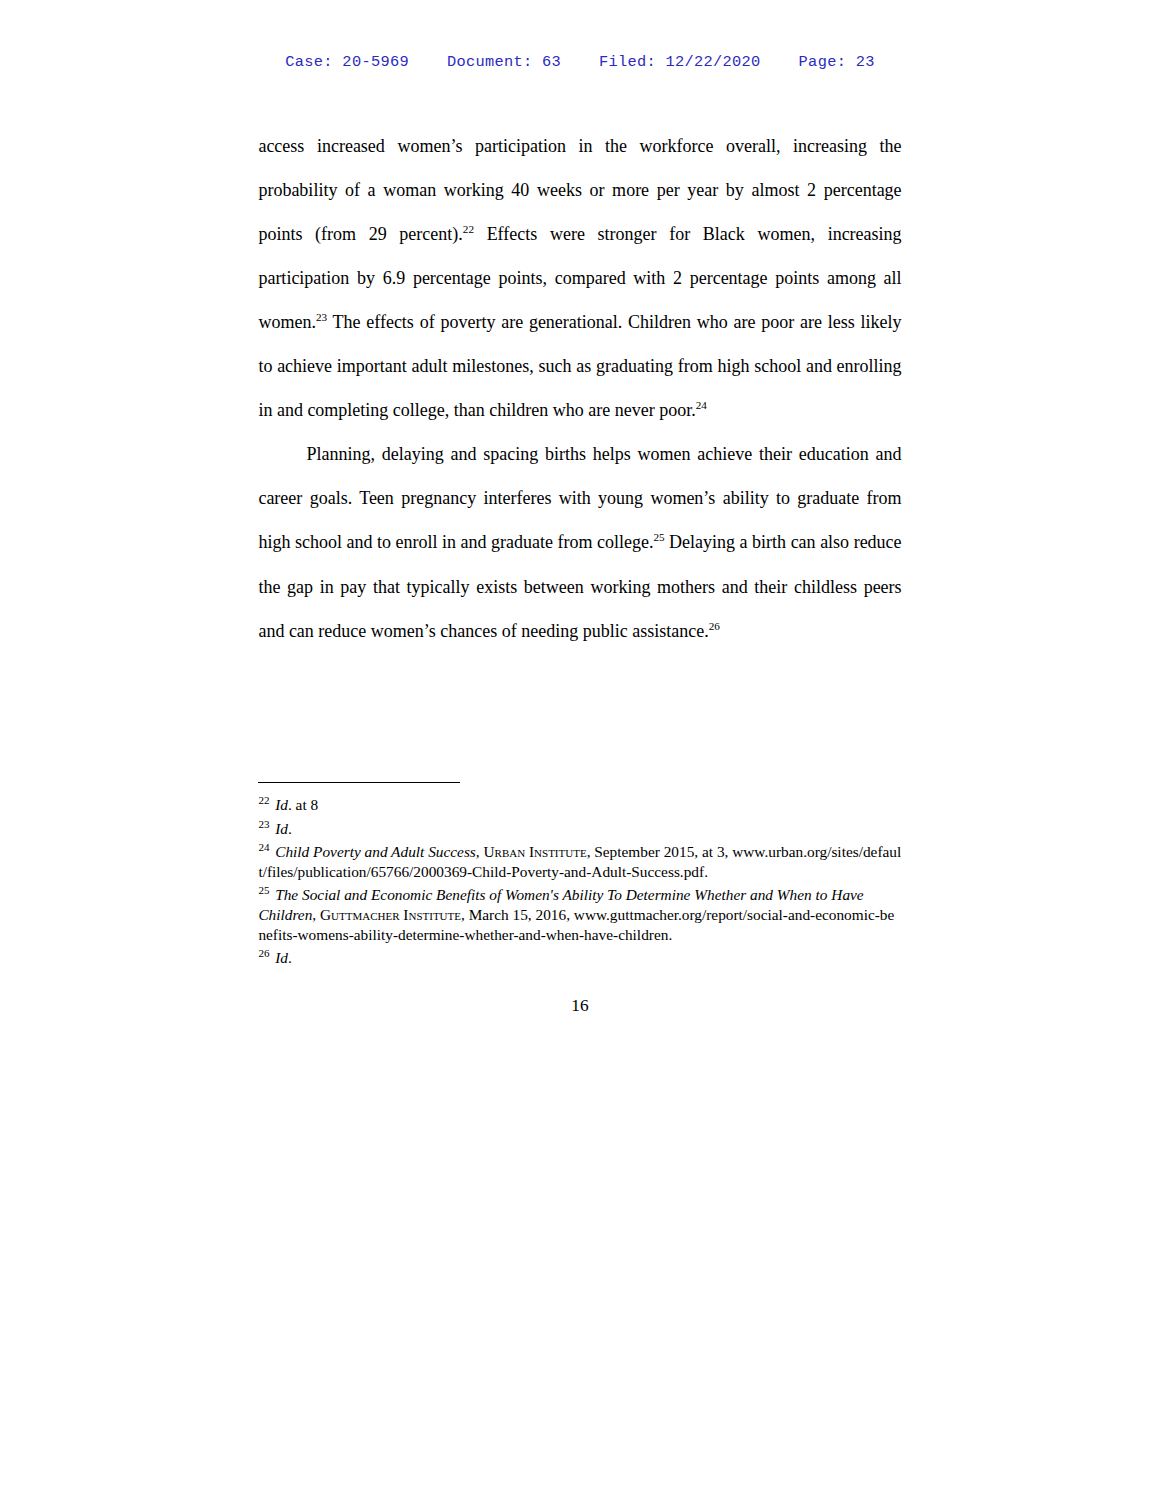Case: 20-5969 Document: 63 Filed: 12/22/2020 Page: 23
access increased women’s participation in the workforce overall, increasing the probability of a woman working 40 weeks or more per year by almost 2 percentage points (from 29 percent).22 Effects were stronger for Black women, increasing participation by 6.9 percentage points, compared with 2 percentage points among all women.23 The effects of poverty are generational. Children who are poor are less likely to achieve important adult milestones, such as graduating from high school and enrolling in and completing college, than children who are never poor.24
Planning, delaying and spacing births helps women achieve their education and career goals. Teen pregnancy interferes with young women’s ability to graduate from high school and to enroll in and graduate from college.25 Delaying a birth can also reduce the gap in pay that typically exists between working mothers and their childless peers and can reduce women’s chances of needing public assistance.26
22 Id. at 8
23 Id.
24 Child Poverty and Adult Success, Urban Institute, September 2015, at 3, www.urban.org/sites/default/files/publication/65766/2000369-Child-Poverty-and-Adult-Success.pdf.
25 The Social and Economic Benefits of Women's Ability To Determine Whether and When to Have Children, Guttmacher Institute, March 15, 2016, www.guttmacher.org/report/social-and-economic-benefits-womens-ability-determine-whether-and-when-have-children.
26 Id.
16